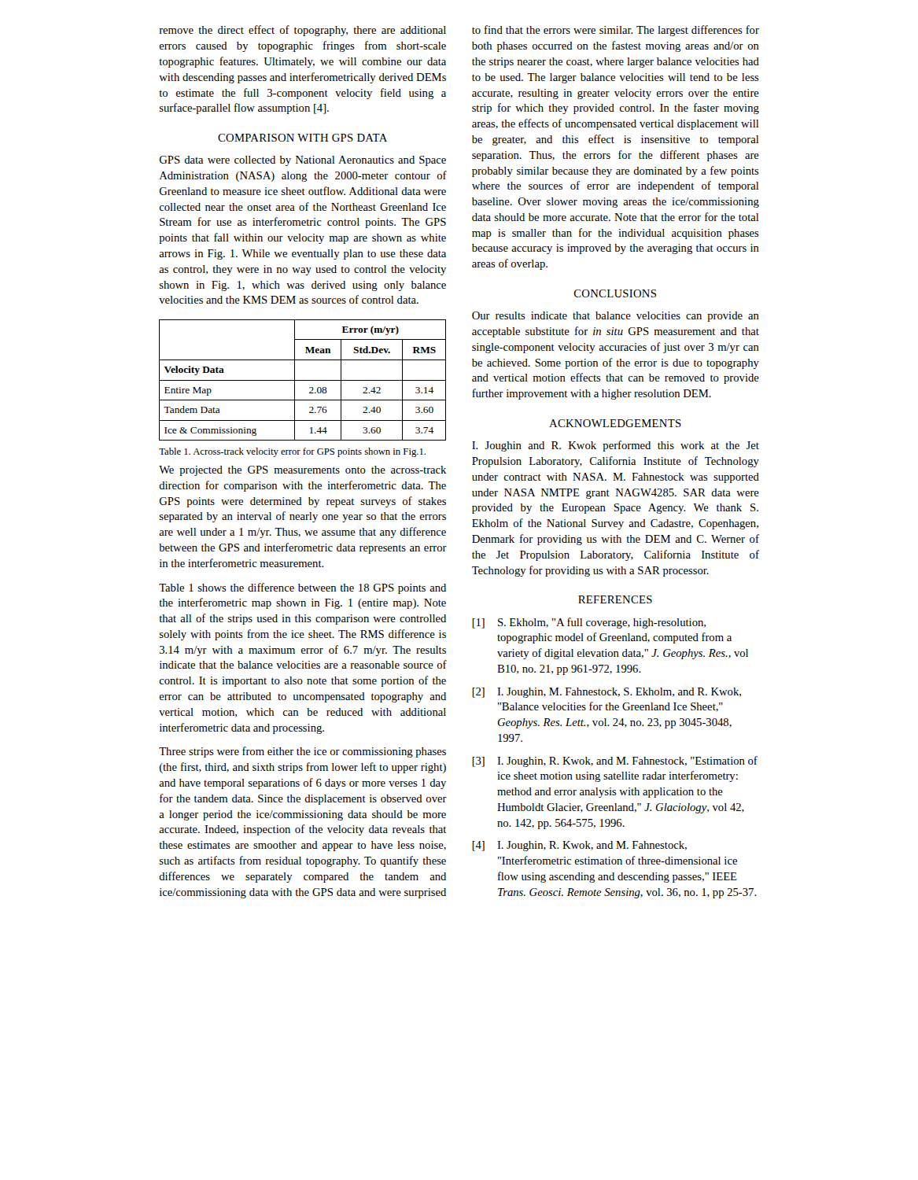remove the direct effect of topography, there are additional errors caused by topographic fringes from short-scale topographic features. Ultimately, we will combine our data with descending passes and interferometrically derived DEMs to estimate the full 3-component velocity field using a surface-parallel flow assumption [4].
Comparison with GPS Data
GPS data were collected by National Aeronautics and Space Administration (NASA) along the 2000-meter contour of Greenland to measure ice sheet outflow. Additional data were collected near the onset area of the Northeast Greenland Ice Stream for use as interferometric control points. The GPS points that fall within our velocity map are shown as white arrows in Fig. 1. While we eventually plan to use these data as control, they were in no way used to control the velocity shown in Fig. 1, which was derived using only balance velocities and the KMS DEM as sources of control data.
Table 1. Across-track velocity error for GPS points shown in Fig.1.
| | Error (m/yr) |
| --- | --- |
| Mean | Std.Dev. | RMS |
| Velocity Data | | | |
| Entire Map | 2.08 | 2.42 | 3.14 |
| Tandem Data | 2.76 | 2.40 | 3.60 |
| Ice & Commissioning | 1.44 | 3.60 | 3.74 |
We projected the GPS measurements onto the across-track direction for comparison with the interferometric data. The GPS points were determined by repeat surveys of stakes separated by an interval of nearly one year so that the errors are well under a 1 m/yr. Thus, we assume that any difference between the GPS and interferometric data represents an error in the interferometric measurement.
Table 1 shows the difference between the 18 GPS points and the interferometric map shown in Fig. 1 (entire map). Note that all of the strips used in this comparison were controlled solely with points from the ice sheet. The RMS difference is 3.14 m/yr with a maximum error of 6.7 m/yr. The results indicate that the balance velocities are a reasonable source of control. It is important to also note that some portion of the error can be attributed to uncompensated topography and vertical motion, which can be reduced with additional interferometric data and processing.
Three strips were from either the ice or commissioning phases (the first, third, and sixth strips from lower left to upper right) and have temporal separations of 6 days or more verses 1 day for the tandem data. Since the displacement is observed over a longer period the ice/commissioning data should be more accurate. Indeed, inspection of the velocity data reveals that these estimates are smoother and appear to have less noise, such as artifacts from residual topography. To quantify these differences we separately compared the tandem and ice/commissioning data with the GPS data and were surprised to find that the errors were similar. The largest differences for both phases occurred on the fastest moving areas and/or on the strips nearer the coast, where larger balance velocities had to be used. The larger balance velocities will tend to be less accurate, resulting in greater velocity errors over the entire strip for which they provided control. In the faster moving areas, the effects of uncompensated vertical displacement will be greater, and this effect is insensitive to temporal separation. Thus, the errors for the different phases are probably similar because they are dominated by a few points where the sources of error are independent of temporal baseline. Over slower moving areas the ice/commissioning data should be more accurate. Note that the error for the total map is smaller than for the individual acquisition phases because accuracy is improved by the averaging that occurs in areas of overlap.
Conclusions
Our results indicate that balance velocities can provide an acceptable substitute for in situ GPS measurement and that single-component velocity accuracies of just over 3 m/yr can be achieved. Some portion of the error is due to topography and vertical motion effects that can be removed to provide further improvement with a higher resolution DEM.
Acknowledgements
I. Joughin and R. Kwok performed this work at the Jet Propulsion Laboratory, California Institute of Technology under contract with NASA. M. Fahnestock was supported under NASA NMTPE grant NAGW4285. SAR data were provided by the European Space Agency. We thank S. Ekholm of the National Survey and Cadastre, Copenhagen, Denmark for providing us with the DEM and C. Werner of the Jet Propulsion Laboratory, California Institute of Technology for providing us with a SAR processor.
References
[1] S. Ekholm, "A full coverage, high-resolution, topographic model of Greenland, computed from a variety of digital elevation data," J. Geophys. Res., vol B10, no. 21, pp 961-972, 1996.
[2] I. Joughin, M. Fahnestock, S. Ekholm, and R. Kwok, "Balance velocities for the Greenland Ice Sheet," Geophys. Res. Lett., vol. 24, no. 23, pp 3045-3048, 1997.
[3] I. Joughin, R. Kwok, and M. Fahnestock, "Estimation of ice sheet motion using satellite radar interferometry: method and error analysis with application to the Humboldt Glacier, Greenland," J. Glaciology, vol 42, no. 142, pp. 564-575, 1996.
[4] I. Joughin, R. Kwok, and M. Fahnestock, "Interferometric estimation of three-dimensional ice flow using ascending and descending passes," IEEE Trans. Geosci. Remote Sensing, vol. 36, no. 1, pp 25-37.